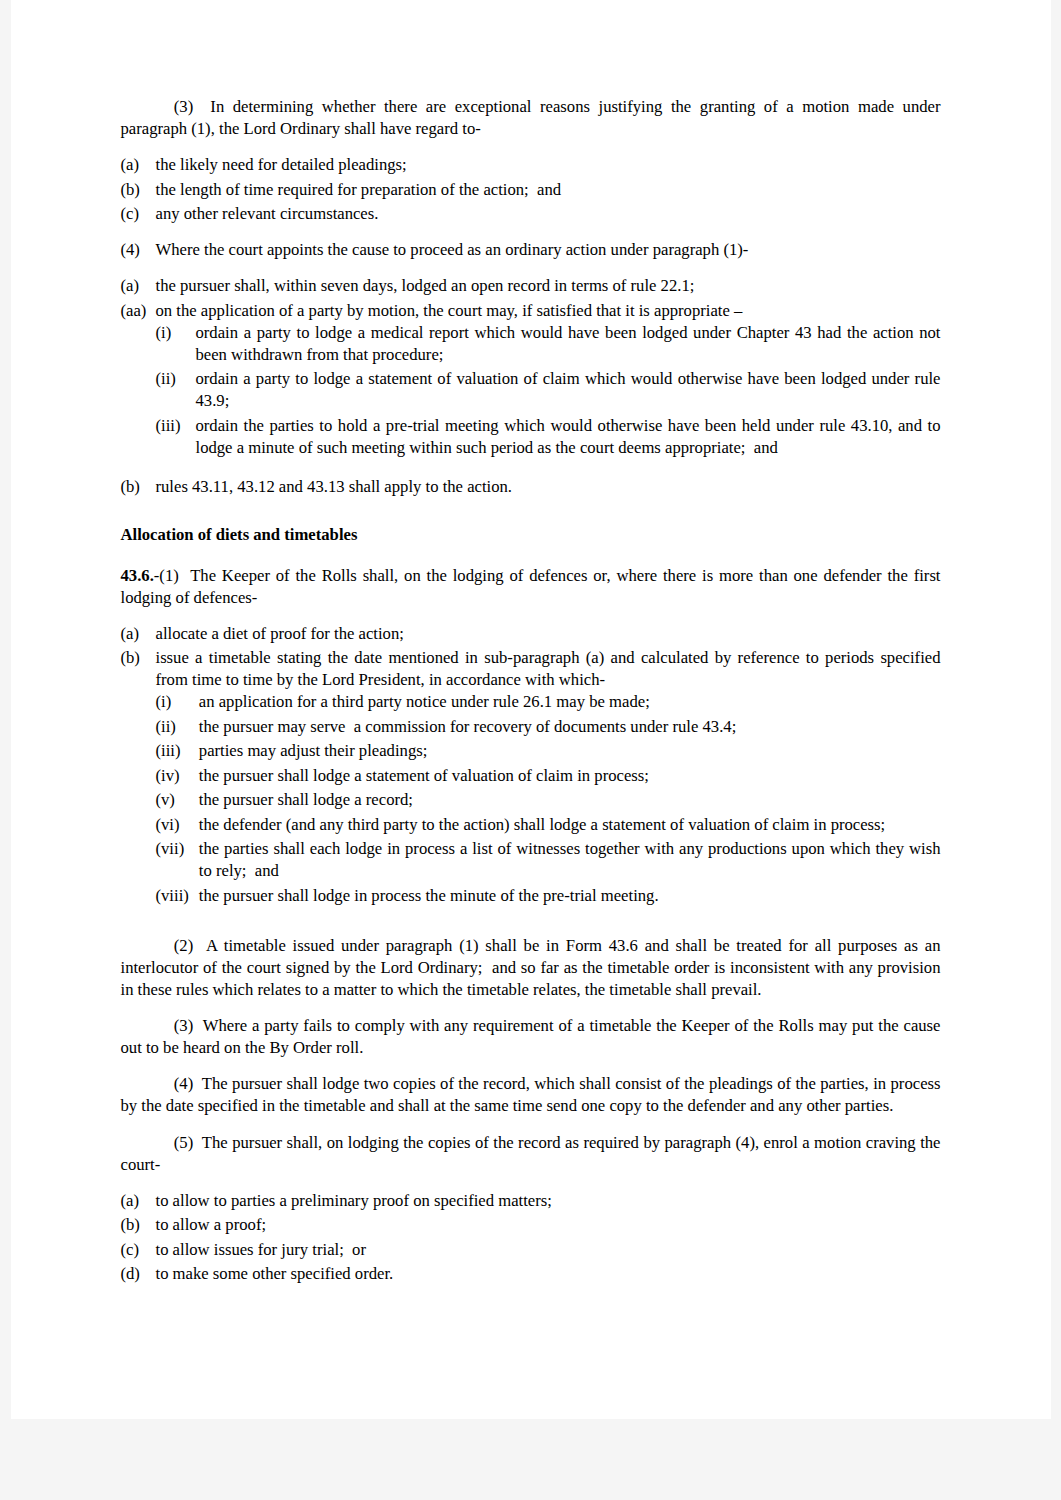(3) In determining whether there are exceptional reasons justifying the granting of a motion made under paragraph (1), the Lord Ordinary shall have regard to-
(a) the likely need for detailed pleadings;
(b) the length of time required for preparation of the action; and
(c) any other relevant circumstances.
(4) Where the court appoints the cause to proceed as an ordinary action under paragraph (1)-
(a) the pursuer shall, within seven days, lodged an open record in terms of rule 22.1;
(aa) on the application of a party by motion, the court may, if satisfied that it is appropriate –
(i) ordain a party to lodge a medical report which would have been lodged under Chapter 43 had the action not been withdrawn from that procedure;
(ii) ordain a party to lodge a statement of valuation of claim which would otherwise have been lodged under rule 43.9;
(iii) ordain the parties to hold a pre-trial meeting which would otherwise have been held under rule 43.10, and to lodge a minute of such meeting within such period as the court deems appropriate; and
(b) rules 43.11, 43.12 and 43.13 shall apply to the action.
Allocation of diets and timetables
43.6.-(1) The Keeper of the Rolls shall, on the lodging of defences or, where there is more than one defender the first lodging of defences-
(a) allocate a diet of proof for the action;
(b) issue a timetable stating the date mentioned in sub-paragraph (a) and calculated by reference to periods specified from time to time by the Lord President, in accordance with which-
(i) an application for a third party notice under rule 26.1 may be made;
(ii) the pursuer may serve a commission for recovery of documents under rule 43.4;
(iii) parties may adjust their pleadings;
(iv) the pursuer shall lodge a statement of valuation of claim in process;
(v) the pursuer shall lodge a record;
(vi) the defender (and any third party to the action) shall lodge a statement of valuation of claim in process;
(vii) the parties shall each lodge in process a list of witnesses together with any productions upon which they wish to rely; and
(viii) the pursuer shall lodge in process the minute of the pre-trial meeting.
(2) A timetable issued under paragraph (1) shall be in Form 43.6 and shall be treated for all purposes as an interlocutor of the court signed by the Lord Ordinary; and so far as the timetable order is inconsistent with any provision in these rules which relates to a matter to which the timetable relates, the timetable shall prevail.
(3) Where a party fails to comply with any requirement of a timetable the Keeper of the Rolls may put the cause out to be heard on the By Order roll.
(4) The pursuer shall lodge two copies of the record, which shall consist of the pleadings of the parties, in process by the date specified in the timetable and shall at the same time send one copy to the defender and any other parties.
(5) The pursuer shall, on lodging the copies of the record as required by paragraph (4), enrol a motion craving the court-
(a) to allow to parties a preliminary proof on specified matters;
(b) to allow a proof;
(c) to allow issues for jury trial; or
(d) to make some other specified order.